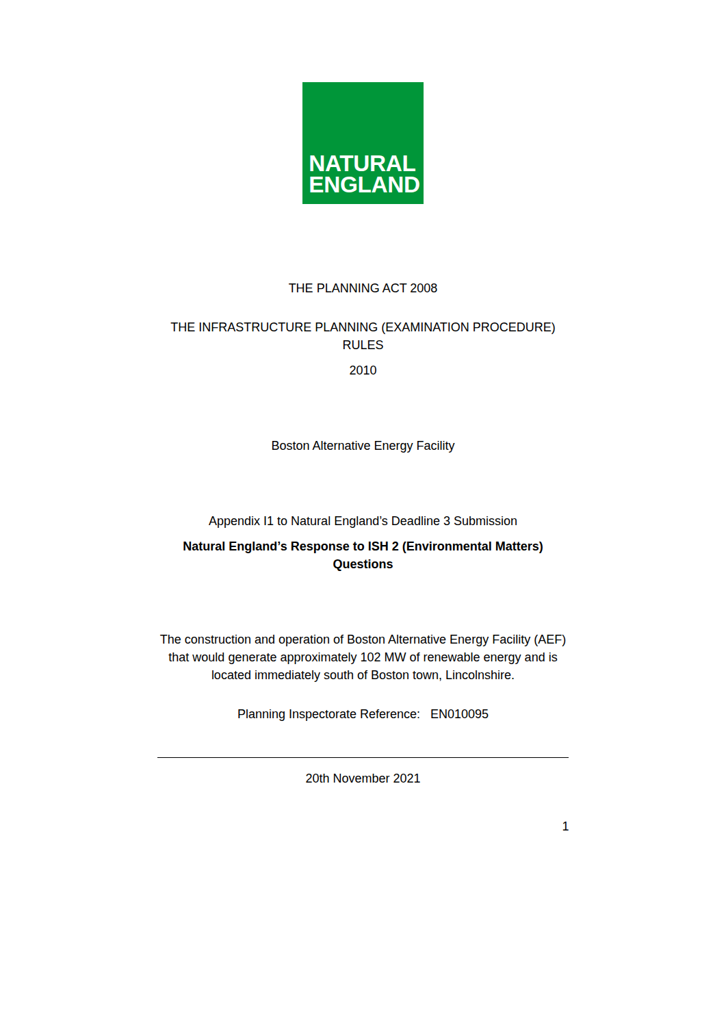NATURAL ENGLAND
THE PLANNING ACT 2008
THE INFRASTRUCTURE PLANNING (EXAMINATION PROCEDURE) RULES
2010
Boston Alternative Energy Facility
Appendix I1 to Natural England’s Deadline 3 Submission
Natural England’s Response to ISH 2 (Environmental Matters) Questions
The construction and operation of Boston Alternative Energy Facility (AEF) that would generate approximately 102 MW of renewable energy and is located immediately south of Boston town, Lincolnshire.
Planning Inspectorate Reference: EN010095
20th November 2021
1